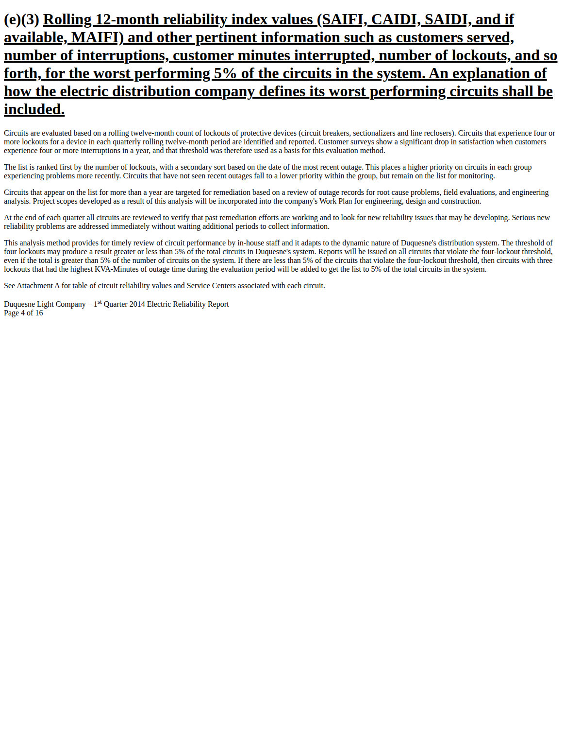(e)(3) Rolling 12-month reliability index values (SAIFI, CAIDI, SAIDI, and if available, MAIFI) and other pertinent information such as customers served, number of interruptions, customer minutes interrupted, number of lockouts, and so forth, for the worst performing 5% of the circuits in the system. An explanation of how the electric distribution company defines its worst performing circuits shall be included.
Circuits are evaluated based on a rolling twelve-month count of lockouts of protective devices (circuit breakers, sectionalizers and line reclosers). Circuits that experience four or more lockouts for a device in each quarterly rolling twelve-month period are identified and reported. Customer surveys show a significant drop in satisfaction when customers experience four or more interruptions in a year, and that threshold was therefore used as a basis for this evaluation method.
The list is ranked first by the number of lockouts, with a secondary sort based on the date of the most recent outage. This places a higher priority on circuits in each group experiencing problems more recently. Circuits that have not seen recent outages fall to a lower priority within the group, but remain on the list for monitoring.
Circuits that appear on the list for more than a year are targeted for remediation based on a review of outage records for root cause problems, field evaluations, and engineering analysis. Project scopes developed as a result of this analysis will be incorporated into the company's Work Plan for engineering, design and construction.
At the end of each quarter all circuits are reviewed to verify that past remediation efforts are working and to look for new reliability issues that may be developing. Serious new reliability problems are addressed immediately without waiting additional periods to collect information.
This analysis method provides for timely review of circuit performance by in-house staff and it adapts to the dynamic nature of Duquesne's distribution system. The threshold of four lockouts may produce a result greater or less than 5% of the total circuits in Duquesne's system. Reports will be issued on all circuits that violate the four-lockout threshold, even if the total is greater than 5% of the number of circuits on the system. If there are less than 5% of the circuits that violate the four-lockout threshold, then circuits with three lockouts that had the highest KVA-Minutes of outage time during the evaluation period will be added to get the list to 5% of the total circuits in the system.
See Attachment A for table of circuit reliability values and Service Centers associated with each circuit.
Duquesne Light Company – 1st Quarter 2014 Electric Reliability Report
Page 4 of 16